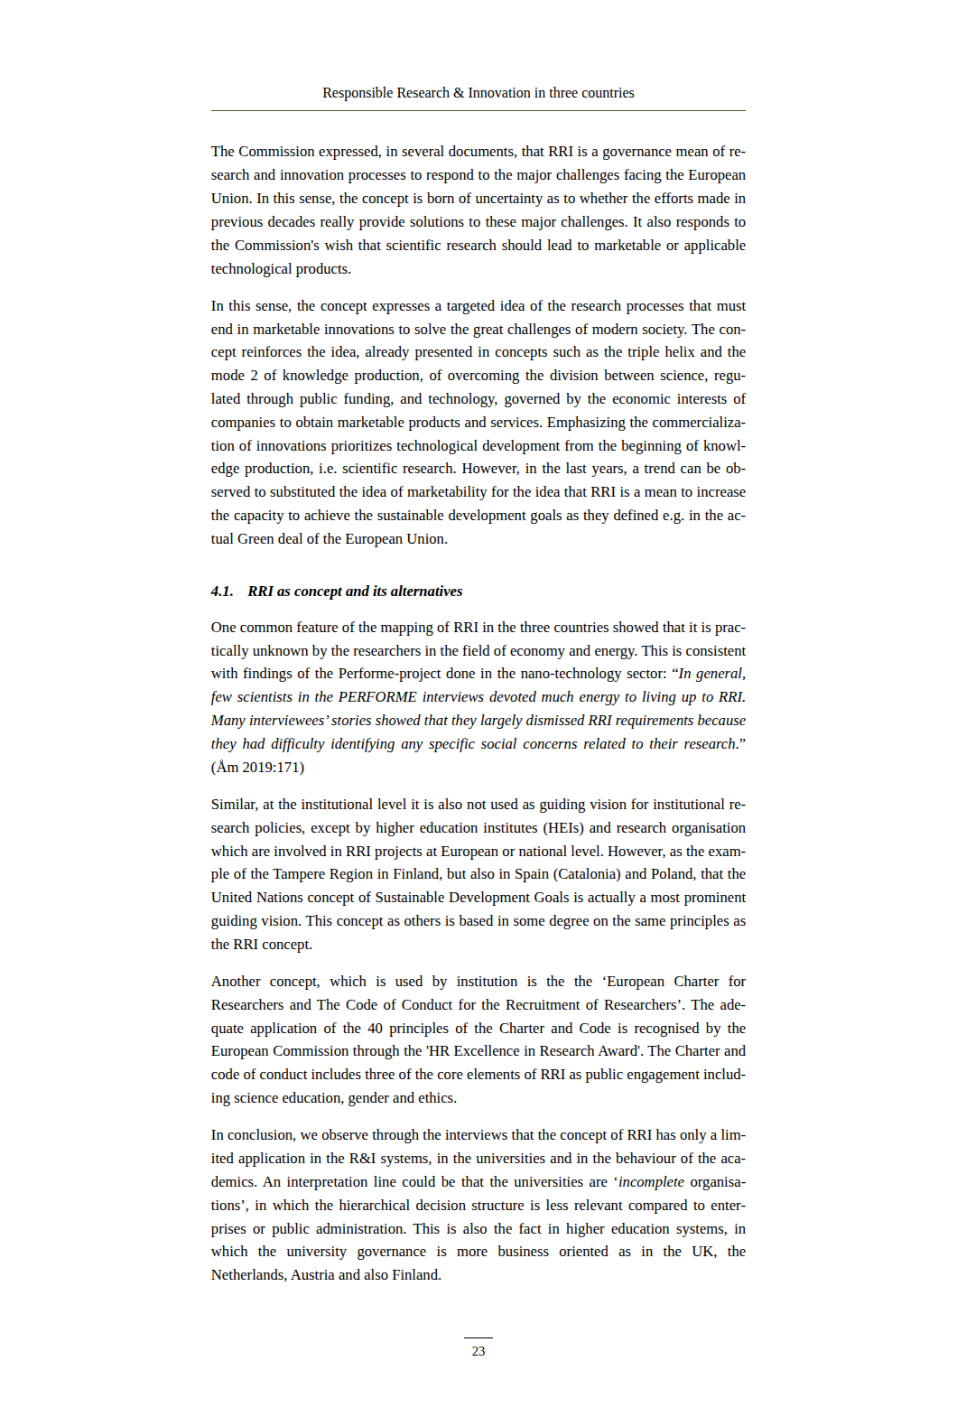Responsible Research & Innovation in three countries
The Commission expressed, in several documents, that RRI is a governance mean of research and innovation processes to respond to the major challenges facing the European Union. In this sense, the concept is born of uncertainty as to whether the efforts made in previous decades really provide solutions to these major challenges. It also responds to the Commission's wish that scientific research should lead to marketable or applicable technological products.
In this sense, the concept expresses a targeted idea of the research processes that must end in marketable innovations to solve the great challenges of modern society. The concept reinforces the idea, already presented in concepts such as the triple helix and the mode 2 of knowledge production, of overcoming the division between science, regulated through public funding, and technology, governed by the economic interests of companies to obtain marketable products and services. Emphasizing the commercialization of innovations prioritizes technological development from the beginning of knowledge production, i.e. scientific research. However, in the last years, a trend can be observed to substituted the idea of marketability for the idea that RRI is a mean to increase the capacity to achieve the sustainable development goals as they defined e.g. in the actual Green deal of the European Union.
4.1. RRI as concept and its alternatives
One common feature of the mapping of RRI in the three countries showed that it is practically unknown by the researchers in the field of economy and energy. This is consistent with findings of the Performe-project done in the nano-technology sector: “In general, few scientists in the PERFORME interviews devoted much energy to living up to RRI. Many interviewees’ stories showed that they largely dismissed RRI requirements because they had difficulty identifying any specific social concerns related to their research.” (Åm 2019:171)
Similar, at the institutional level it is also not used as guiding vision for institutional research policies, except by higher education institutes (HEIs) and research organisation which are involved in RRI projects at European or national level. However, as the example of the Tampere Region in Finland, but also in Spain (Catalonia) and Poland, that the United Nations concept of Sustainable Development Goals is actually a most prominent guiding vision. This concept as others is based in some degree on the same principles as the RRI concept.
Another concept, which is used by institution is the the ‘European Charter for Researchers and The Code of Conduct for the Recruitment of Researchers’. The adequate application of the 40 principles of the Charter and Code is recognised by the European Commission through the 'HR Excellence in Research Award'. The Charter and code of conduct includes three of the core elements of RRI as public engagement including science education, gender and ethics.
In conclusion, we observe through the interviews that the concept of RRI has only a limited application in the R&I systems, in the universities and in the behaviour of the academics. An interpretation line could be that the universities are ‘incomplete organisations’, in which the hierarchical decision structure is less relevant compared to enterprises or public administration. This is also the fact in higher education systems, in which the university governance is more business oriented as in the UK, the Netherlands, Austria and also Finland.
23